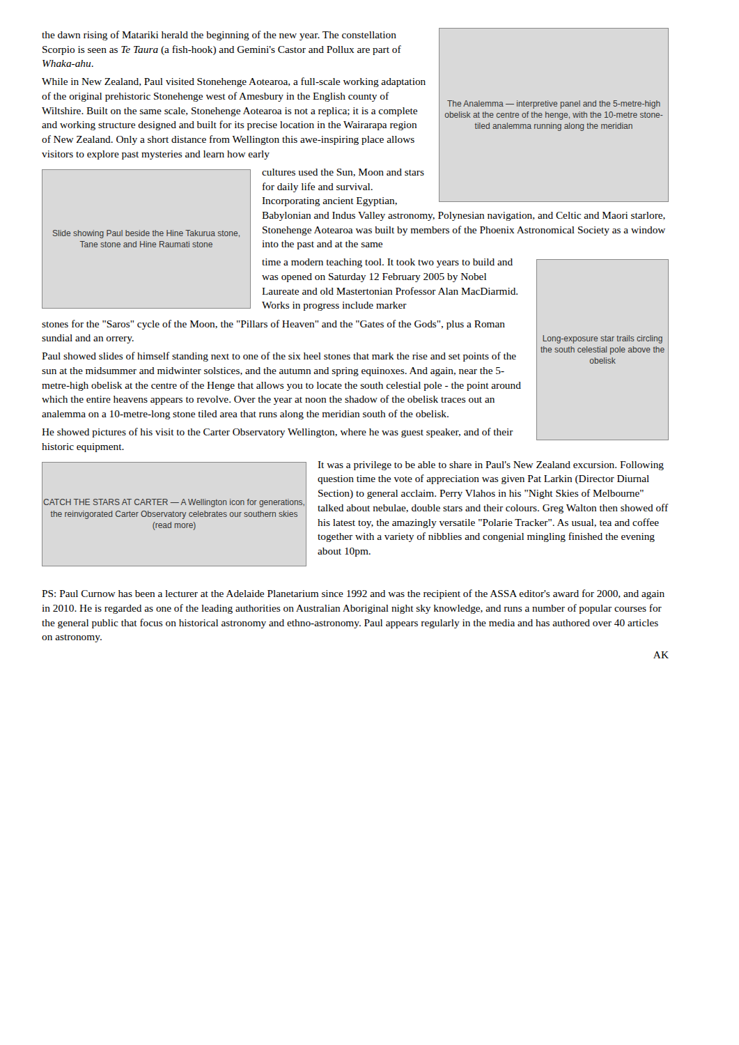The Analemma — interpretive panel and the 5-metre-high obelisk at the centre of the henge, with the 10-metre stone-tiled analemma running along the meridian
the dawn rising of Matariki herald the beginning of the new year. The constellation Scorpio is seen as Te Taura (a fish-hook) and Gemini's Castor and Pollux are part of Whaka-ahu.
While in New Zealand, Paul visited Stonehenge Aotearoa, a full-scale working adaptation of the original prehistoric Stonehenge west of Amesbury in the English county of Wiltshire. Built on the same scale, Stonehenge Aotearoa is not a replica; it is a complete and working structure designed and built for its precise location in the Wairarapa region of New Zealand. Only a short distance from Wellington this awe-inspiring place allows visitors to explore past mysteries and learn how early
Slide showing Paul beside the Hine Takurua stone, Tane stone and Hine Raumati stone
cultures used the Sun, Moon and stars for daily life and survival. Incorporating ancient Egyptian, Babylonian and Indus Valley astronomy, Polynesian navigation, and Celtic and Maori starlore, Stonehenge Aotearoa was built by members of the Phoenix Astronomical Society as a window into the past and at the same
Long-exposure star trails circling the south celestial pole above the obelisk
time a modern teaching tool. It took two years to build and was opened on Saturday 12 February 2005 by Nobel Laureate and old Mastertonian Professor Alan MacDiarmid. Works in progress include marker
stones for the "Saros" cycle of the Moon, the "Pillars of Heaven" and the "Gates of the Gods", plus a Roman sundial and an orrery.
Paul showed slides of himself standing next to one of the six heel stones that mark the rise and set points of the sun at the midsummer and midwinter solstices, and the autumn and spring equinoxes. And again, near the 5-metre-high obelisk at the centre of the Henge that allows you to locate the south celestial pole - the point around which the entire heavens appears to revolve. Over the year at noon the shadow of the obelisk traces out an analemma on a 10-metre-long stone tiled area that runs along the meridian south of the obelisk.
He showed pictures of his visit to the Carter Observatory Wellington, where he was guest speaker, and of their historic equipment.
CATCH THE STARS AT CARTER — A Wellington icon for generations, the reinvigorated Carter Observatory celebrates our southern skies (read more)
It was a privilege to be able to share in Paul's New Zealand excursion. Following question time the vote of appreciation was given Pat Larkin (Director Diurnal Section) to general acclaim. Perry Vlahos in his "Night Skies of Melbourne" talked about nebulae, double stars and their colours. Greg Walton then showed off his latest toy, the amazingly versatile "Polarie Tracker". As usual, tea and coffee together with a variety of nibblies and congenial mingling finished the evening about 10pm.
PS: Paul Curnow has been a lecturer at the Adelaide Planetarium since 1992 and was the recipient of the ASSA editor's award for 2000, and again in 2010. He is regarded as one of the leading authorities on Australian Aboriginal night sky knowledge, and runs a number of popular courses for the general public that focus on historical astronomy and ethno-astronomy. Paul appears regularly in the media and has authored over 40 articles on astronomy.
AK